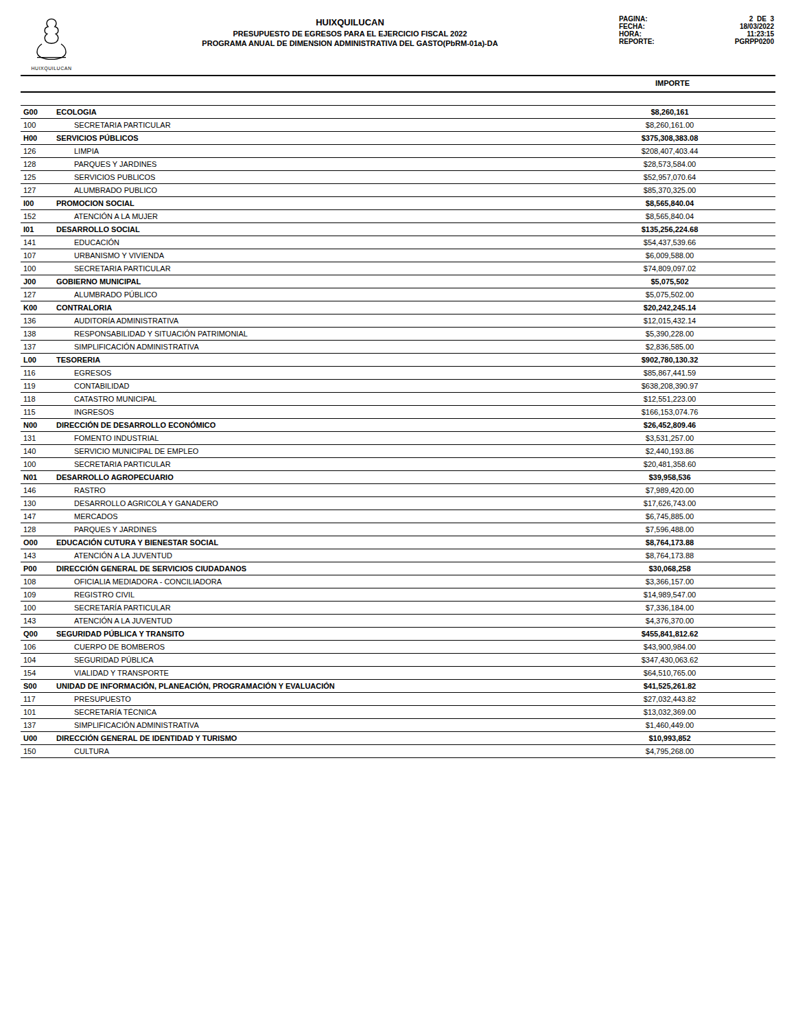HUIXQUILUCAN
HUIXQUILUCAN
PRESUPUESTO DE EGRESOS PARA EL EJERCICIO FISCAL 2022
PROGRAMA ANUAL DE DIMENSION ADMINISTRATIVA DEL GASTO(PbRM-01a)-DA
| PAGINA: | 2 DE 3 |
| FECHA: | 18/03/2022 |
| HORA: | 11:23:15 |
| REPORTE: | PGRPP0200 |
IMPORTE
| G00 | ECOLOGIA | $8,260,161 |
| 100 | SECRETARIA PARTICULAR | $8,260,161.00 |
| H00 | SERVICIOS PÚBLICOS | $375,308,383.08 |
| 126 | LIMPIA | $208,407,403.44 |
| 128 | PARQUES Y JARDINES | $28,573,584.00 |
| 125 | SERVICIOS PUBLICOS | $52,957,070.64 |
| 127 | ALUMBRADO PUBLICO | $85,370,325.00 |
| I00 | PROMOCION SOCIAL | $8,565,840.04 |
| 152 | ATENCIÓN A LA MUJER | $8,565,840.04 |
| I01 | DESARROLLO SOCIAL | $135,256,224.68 |
| 141 | EDUCACIÓN | $54,437,539.66 |
| 107 | URBANISMO Y VIVIENDA | $6,009,588.00 |
| 100 | SECRETARIA PARTICULAR | $74,809,097.02 |
| J00 | GOBIERNO MUNICIPAL | $5,075,502 |
| 127 | ALUMBRADO PÚBLICO | $5,075,502.00 |
| K00 | CONTRALORIA | $20,242,245.14 |
| 136 | AUDITORÍA ADMINISTRATIVA | $12,015,432.14 |
| 138 | RESPONSABILIDAD Y SITUACIÓN PATRIMONIAL | $5,390,228.00 |
| 137 | SIMPLIFICACIÓN ADMINISTRATIVA | $2,836,585.00 |
| L00 | TESORERIA | $902,780,130.32 |
| 116 | EGRESOS | $85,867,441.59 |
| 119 | CONTABILIDAD | $638,208,390.97 |
| 118 | CATASTRO MUNICIPAL | $12,551,223.00 |
| 115 | INGRESOS | $166,153,074.76 |
| N00 | DIRECCIÓN DE DESARROLLO ECONÓMICO | $26,452,809.46 |
| 131 | FOMENTO INDUSTRIAL | $3,531,257.00 |
| 140 | SERVICIO MUNICIPAL DE EMPLEO | $2,440,193.86 |
| 100 | SECRETARIA PARTICULAR | $20,481,358.60 |
| N01 | DESARROLLO AGROPECUARIO | $39,958,536 |
| 146 | RASTRO | $7,989,420.00 |
| 130 | DESARROLLO AGRICOLA Y GANADERO | $17,626,743.00 |
| 147 | MERCADOS | $6,745,885.00 |
| 128 | PARQUES Y JARDINES | $7,596,488.00 |
| O00 | EDUCACIÓN CUTURA Y BIENESTAR SOCIAL | $8,764,173.88 |
| 143 | ATENCIÓN A LA JUVENTUD | $8,764,173.88 |
| P00 | DIRECCIÓN GENERAL DE SERVICIOS CIUDADANOS | $30,068,258 |
| 108 | OFICIALIA MEDIADORA - CONCILIADORA | $3,366,157.00 |
| 109 | REGISTRO CIVIL | $14,989,547.00 |
| 100 | SECRETARÍA PARTICULAR | $7,336,184.00 |
| 143 | ATENCIÓN A LA JUVENTUD | $4,376,370.00 |
| Q00 | SEGURIDAD PÚBLICA Y TRANSITO | $455,841,812.62 |
| 106 | CUERPO DE BOMBEROS | $43,900,984.00 |
| 104 | SEGURIDAD PÚBLICA | $347,430,063.62 |
| 154 | VIALIDAD Y TRANSPORTE | $64,510,765.00 |
| S00 | UNIDAD DE INFORMACIÓN, PLANEACIÓN, PROGRAMACIÓN Y EVALUACIÓN | $41,525,261.82 |
| 117 | PRESUPUESTO | $27,032,443.82 |
| 101 | SECRETARÍA TÉCNICA | $13,032,369.00 |
| 137 | SIMPLIFICACIÓN ADMINISTRATIVA | $1,460,449.00 |
| U00 | DIRECCIÓN GENERAL DE IDENTIDAD Y TURISMO | $10,993,852 |
| 150 | CULTURA | $4,795,268.00 |